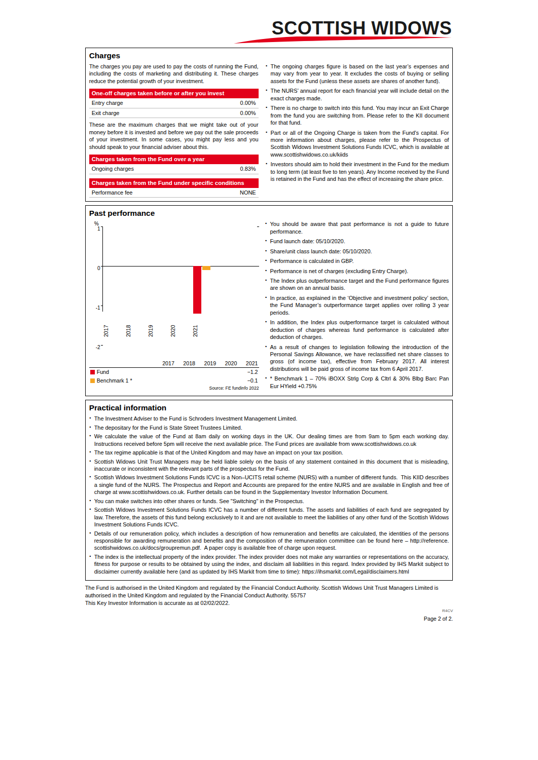SCOTTISH WIDOWS
Charges
The charges you pay are used to pay the costs of running the Fund, including the costs of marketing and distributing it. These charges reduce the potential growth of your investment.
One-off charges taken before or after you invest
| Entry charge | 0.00% |
| Exit charge | 0.00% |
These are the maximum charges that we might take out of your money before it is invested and before we pay out the sale proceeds of your investment. In some cases, you might pay less and you should speak to your financial adviser about this.
Charges taken from the Fund over a year
| Ongoing charges | 0.83% |
Charges taken from the Fund under specific conditions
| Performance fee | NONE |
The ongoing charges figure is based on the last year’s expenses and may vary from year to year. It excludes the costs of buying or selling assets for the Fund (unless these assets are shares of another fund).
The NURS’ annual report for each financial year will include detail on the exact charges made.
There is no charge to switch into this fund. You may incur an Exit Charge from the fund you are switching from. Please refer to the KII document for that fund.
Part or all of the Ongoing Charge is taken from the Fund's capital. For more information about charges, please refer to the Prospectus of Scottish Widows Investment Solutions Funds ICVC, which is available at www.scottishwidows.co.uk/kiids
Investors should aim to hold their investment in the Fund for the medium to long term (at least five to ten years). Any Income received by the Fund is retained in the Fund and has the effect of increasing the share price.
Past performance
%
1 0 -1 -2
2017 2018 2019 2020 2021
| | 2017 | 2018 | 2019 | 2020 | 2021 |
| Fund | | | | | −1.2 |
| Benchmark 1 * | | | | | −0.1 |
Source: FE fundinfo 2022
You should be aware that past performance is not a guide to future performance.
Fund launch date: 05/10/2020.
Share/unit class launch date: 05/10/2020.
Performance is calculated in GBP.
Performance is net of charges (excluding Entry Charge).
The Index plus outperformance target and the Fund performance figures are shown on an annual basis.
In practice, as explained in the ‘Objective and investment policy’ section, the Fund Manager’s outperformance target applies over rolling 3 year periods.
In addition, the Index plus outperformance target is calculated without deduction of charges whereas fund performance is calculated after deduction of charges.
As a result of changes to legislation following the introduction of the Personal Savings Allowance, we have reclassified net share classes to gross (of income tax), effective from February 2017. All interest distributions will be paid gross of income tax from 6 April 2017.
* Benchmark 1 – 70% iBOXX Strlg Corp & Cltrl & 30% Blbg Barc Pan Eur HYield +0.75%
Practical information
The Investment Adviser to the Fund is Schroders Investment Management Limited.
The depositary for the Fund is State Street Trustees Limited.
We calculate the value of the Fund at 8am daily on working days in the UK. Our dealing times are from 9am to 5pm each working day. Instructions received before 5pm will receive the next available price. The Fund prices are available from www.scottishwidows.co.uk
The tax regime applicable is that of the United Kingdom and may have an impact on your tax position.
Scottish Widows Unit Trust Managers may be held liable solely on the basis of any statement contained in this document that is misleading, inaccurate or inconsistent with the relevant parts of the prospectus for the Fund.
Scottish Widows Investment Solutions Funds ICVC is a Non–UCITS retail scheme (NURS) with a number of different funds. This KIID describes a single fund of the NURS. The Prospectus and Report and Accounts are prepared for the entire NURS and are available in English and free of charge at www.scottishwidows.co.uk. Further details can be found in the Supplementary Investor Information Document.
You can make switches into other shares or funds. See "Switching" in the Prospectus.
Scottish Widows Investment Solutions Funds ICVC has a number of different funds. The assets and liabilities of each fund are segregated by law. Therefore, the assets of this fund belong exclusively to it and are not available to meet the liabilities of any other fund of the Scottish Widows Investment Solutions Funds ICVC.
Details of our remuneration policy, which includes a description of how remuneration and benefits are calculated, the identities of the persons responsible for awarding remuneration and benefits and the composition of the remuneration committee can be found here – http://reference. scottishwidows.co.uk/docs/groupremun.pdf. A paper copy is available free of charge upon request.
The index is the intellectual property of the index provider. The index provider does not make any warranties or representations on the accuracy, fitness for purpose or results to be obtained by using the index, and disclaim all liabilities in this regard. Index provided by IHS Markit subject to disclaimer currently available here (and as updated by IHS Markit from time to time): https://ihsmarkit.com/Legal/disclaimers.html
The Fund is authorised in the United Kingdom and regulated by the Financial Conduct Authority. Scottish Widows Unit Trust Managers Limited is authorised in the United Kingdom and regulated by the Financial Conduct Authority. 55757
This Key Investor Information is accurate as at 02/02/2022.
R4CV
Page 2 of 2.